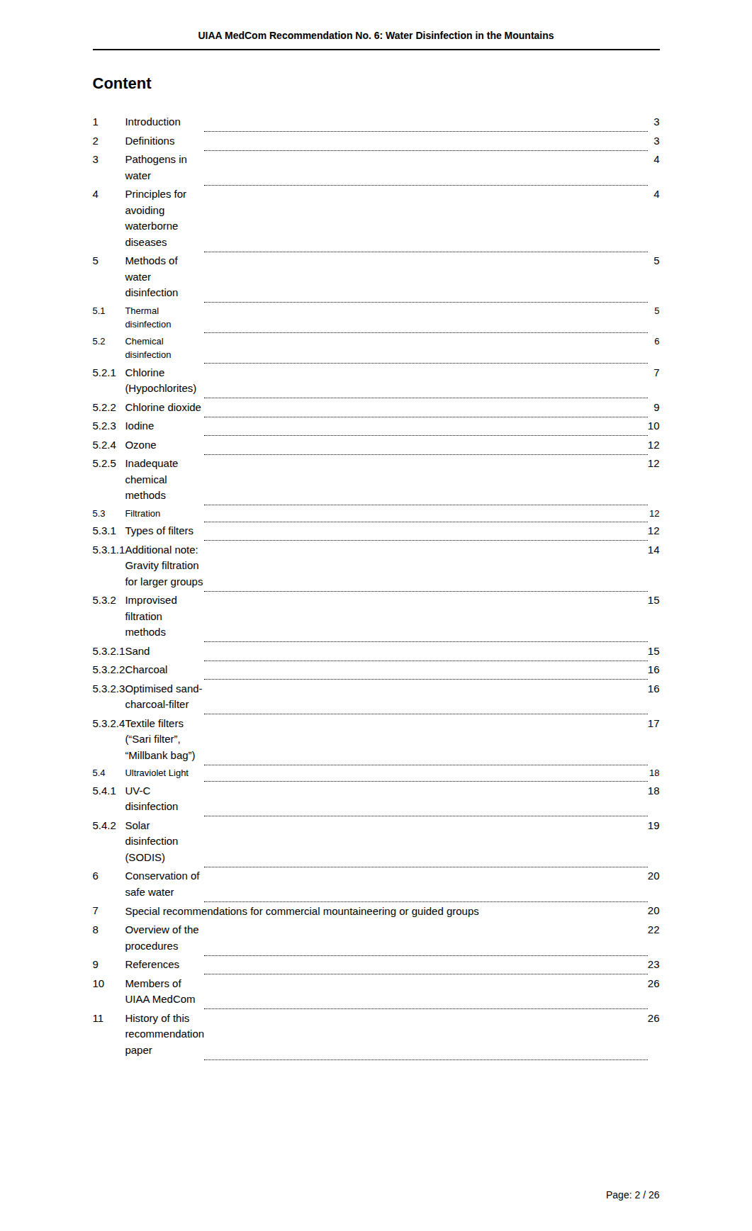UIAA MedCom Recommendation No. 6: Water Disinfection in the Mountains
Content
| 1 | Introduction | | 3 |
| 2 | Definitions | | 3 |
| 3 | Pathogens in water | | 4 |
| 4 | Principles for avoiding waterborne diseases | | 4 |
| 5 | Methods of water disinfection | | 5 |
| 5.1 | Thermal disinfection | | 5 |
| 5.2 | Chemical disinfection | | 6 |
| 5.2.1 | Chlorine (Hypochlorites) | | 7 |
| 5.2.2 | Chlorine dioxide | | 9 |
| 5.2.3 | Iodine | | 10 |
| 5.2.4 | Ozone | | 12 |
| 5.2.5 | Inadequate chemical methods | | 12 |
| 5.3 | Filtration | | 12 |
| 5.3.1 | Types of filters | | 12 |
| 5.3.1.1 | Additional note: Gravity filtration for larger groups | | 14 |
| 5.3.2 | Improvised filtration methods | | 15 |
| 5.3.2.1 | Sand | | 15 |
| 5.3.2.2 | Charcoal | | 16 |
| 5.3.2.3 | Optimised sand-charcoal-filter | | 16 |
| 5.3.2.4 | Textile filters (“Sari filter”, “Millbank bag”) | | 17 |
| 5.4 | Ultraviolet Light | | 18 |
| 5.4.1 | UV-C disinfection | | 18 |
| 5.4.2 | Solar disinfection (SODIS) | | 19 |
| 6 | Conservation of safe water | | 20 |
| 7 | Special recommendations for commercial mountaineering or guided groups | 20 |
| 8 | Overview of the procedures | | 22 |
| 9 | References | | 23 |
| 10 | Members of UIAA MedCom | | 26 |
| 11 | History of this recommendation paper | | 26 |
Page: 2 / 26